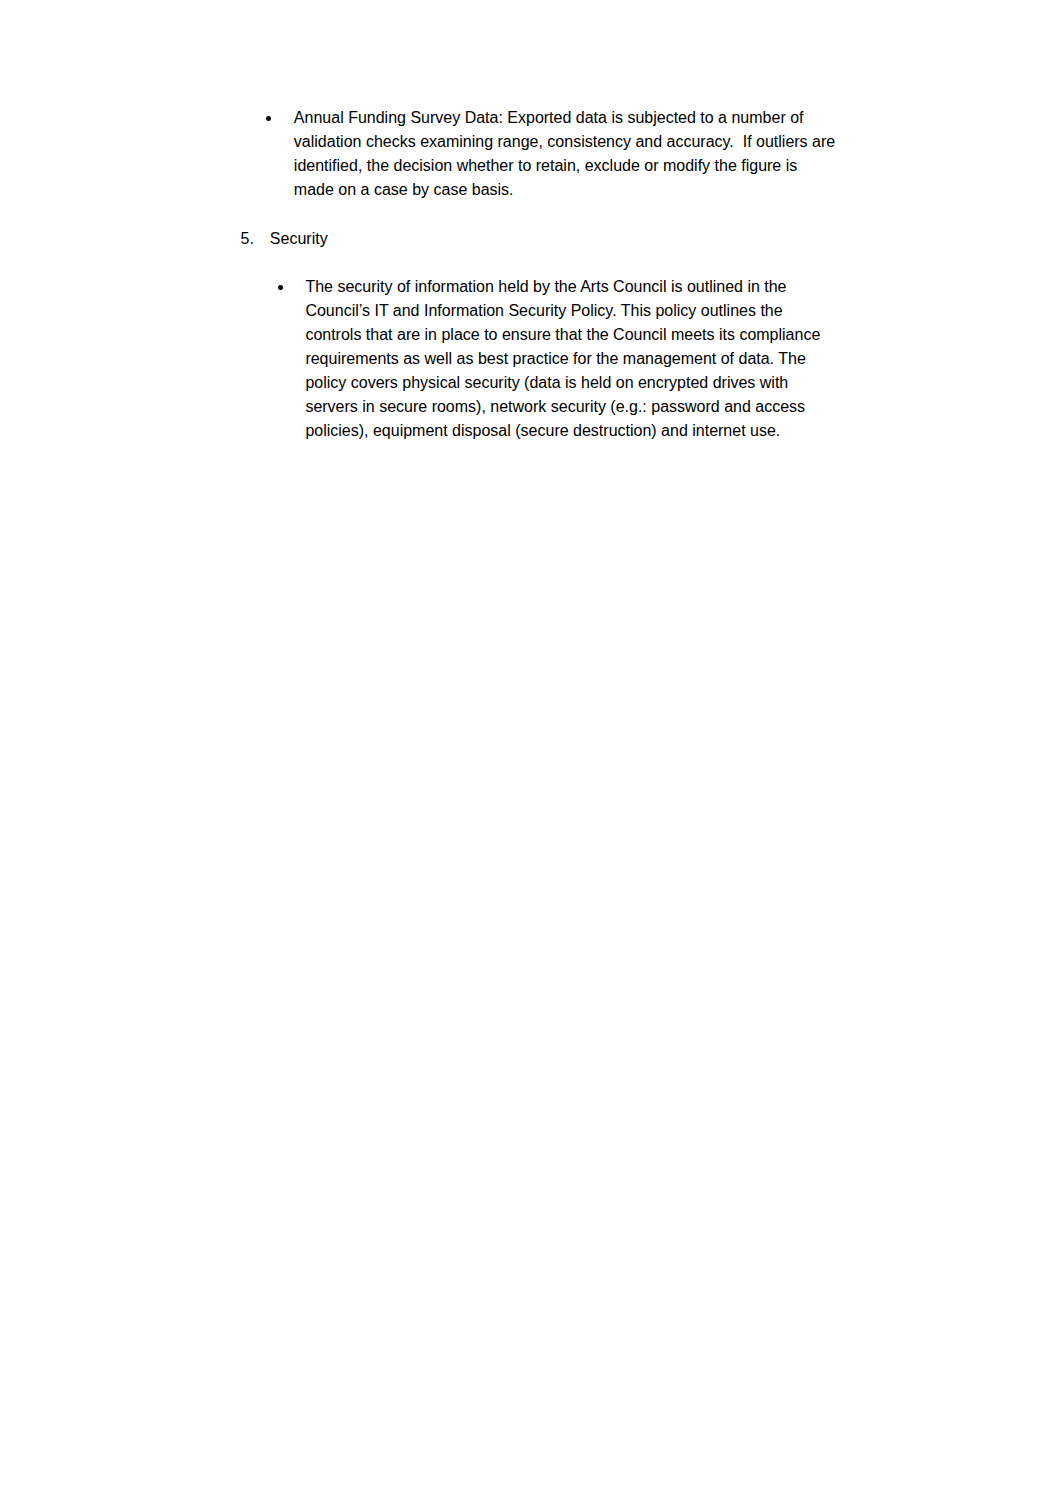Annual Funding Survey Data: Exported data is subjected to a number of validation checks examining range, consistency and accuracy. If outliers are identified, the decision whether to retain, exclude or modify the figure is made on a case by case basis.
Security
The security of information held by the Arts Council is outlined in the Council’s IT and Information Security Policy. This policy outlines the controls that are in place to ensure that the Council meets its compliance requirements as well as best practice for the management of data. The policy covers physical security (data is held on encrypted drives with servers in secure rooms), network security (e.g.: password and access policies), equipment disposal (secure destruction) and internet use.